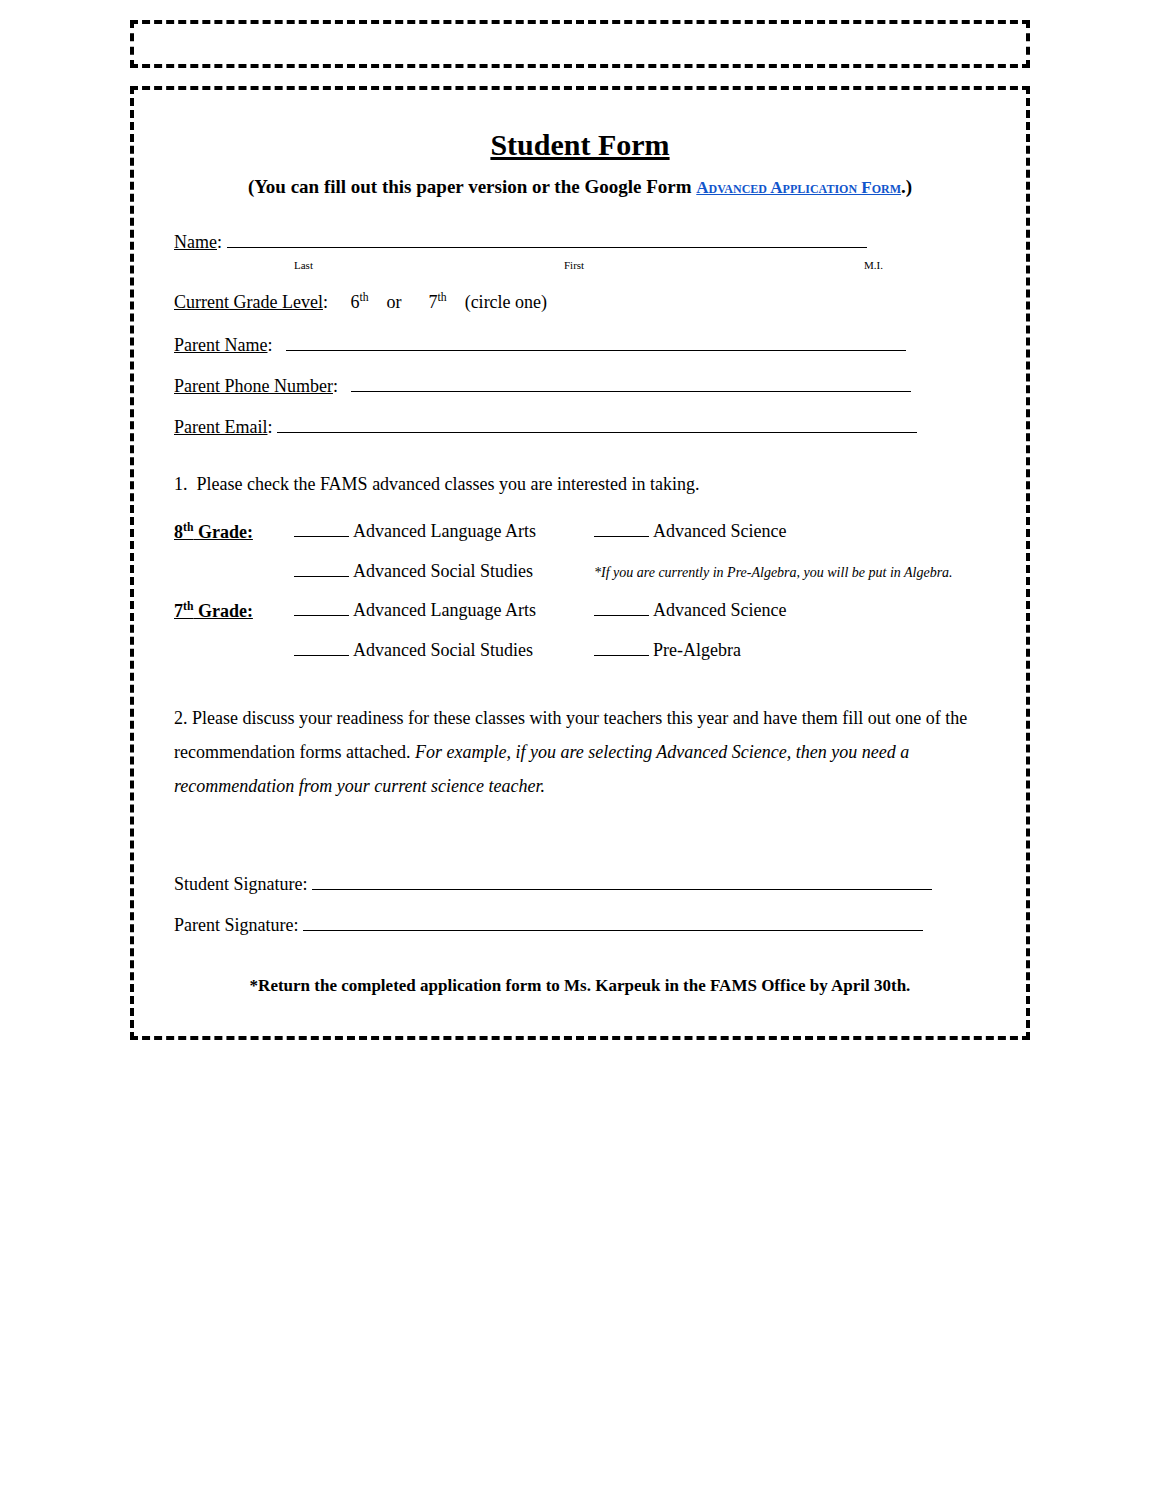Student Form
(You can fill out this paper version or the Google Form Advanced Application Form.)
Name:
Last First M.I.
Current Grade Level: 6th or 7th (circle one)
Parent Name:
Parent Phone Number:
Parent Email:
1. Please check the FAMS advanced classes you are interested in taking.
| 8 th Grade: | Advanced Language Arts | Advanced Science |
| | Advanced Social Studies | *If you are currently in Pre-Algebra, you will be put in Algebra. |
| 7 th Grade: | Advanced Language Arts | Advanced Science |
| | Advanced Social Studies | Pre-Algebra |
2. Please discuss your readiness for these classes with your teachers this year and have them fill out one of the recommendation forms attached. For example, if you are selecting Advanced Science, then you need a recommendation from your current science teacher.
Student Signature:
Parent Signature:
*Return the completed application form to Ms. Karpeuk in the FAMS Office by April 30th.